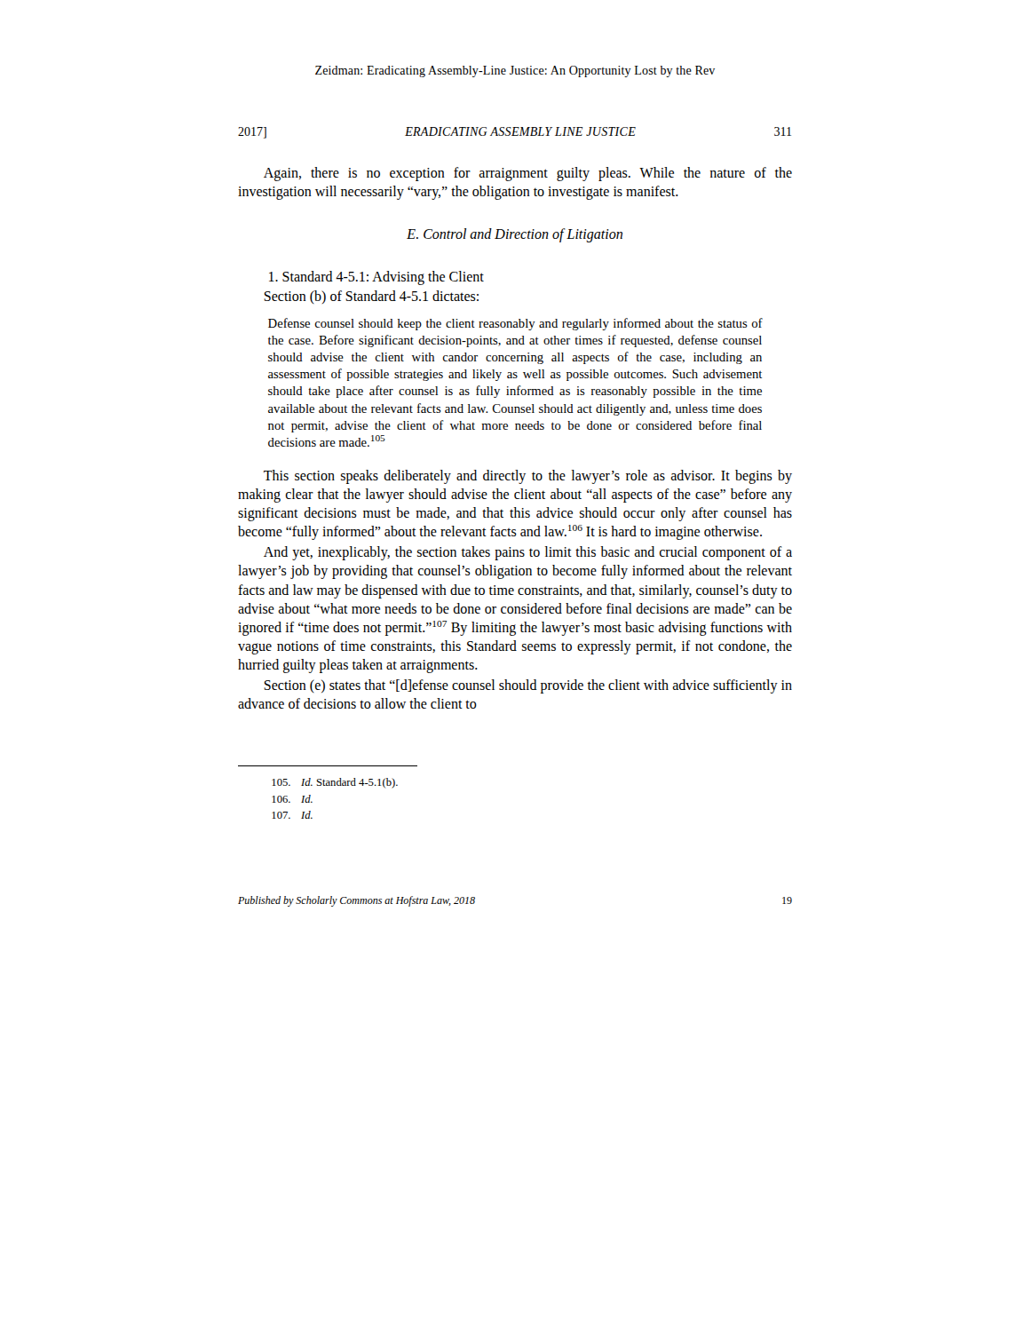Zeidman: Eradicating Assembly-Line Justice: An Opportunity Lost by the Rev
2017]
Eradicating Assembly Line Justice
311
Again, there is no exception for arraignment guilty pleas. While the nature of the investigation will necessarily “vary,” the obligation to investigate is manifest.
E. Control and Direction of Litigation
1. Standard 4-5.1: Advising the Client
Section (b) of Standard 4-5.1 dictates:
Defense counsel should keep the client reasonably and regularly informed about the status of the case. Before significant decision-points, and at other times if requested, defense counsel should advise the client with candor concerning all aspects of the case, including an assessment of possible strategies and likely as well as possible outcomes. Such advisement should take place after counsel is as fully informed as is reasonably possible in the time available about the relevant facts and law. Counsel should act diligently and, unless time does not permit, advise the client of what more needs to be done or considered before final decisions are made.105
This section speaks deliberately and directly to the lawyer’s role as advisor. It begins by making clear that the lawyer should advise the client about “all aspects of the case” before any significant decisions must be made, and that this advice should occur only after counsel has become “fully informed” about the relevant facts and law.106 It is hard to imagine otherwise.
And yet, inexplicably, the section takes pains to limit this basic and crucial component of a lawyer’s job by providing that counsel’s obligation to become fully informed about the relevant facts and law may be dispensed with due to time constraints, and that, similarly, counsel’s duty to advise about “what more needs to be done or considered before final decisions are made” can be ignored if “time does not permit.”107 By limiting the lawyer’s most basic advising functions with vague notions of time constraints, this Standard seems to expressly permit, if not condone, the hurried guilty pleas taken at arraignments.
Section (e) states that “[d]efense counsel should provide the client with advice sufficiently in advance of decisions to allow the client to
105. Id. Standard 4-5.1(b).
106. Id.
107. Id.
Published by Scholarly Commons at Hofstra Law, 2018
19